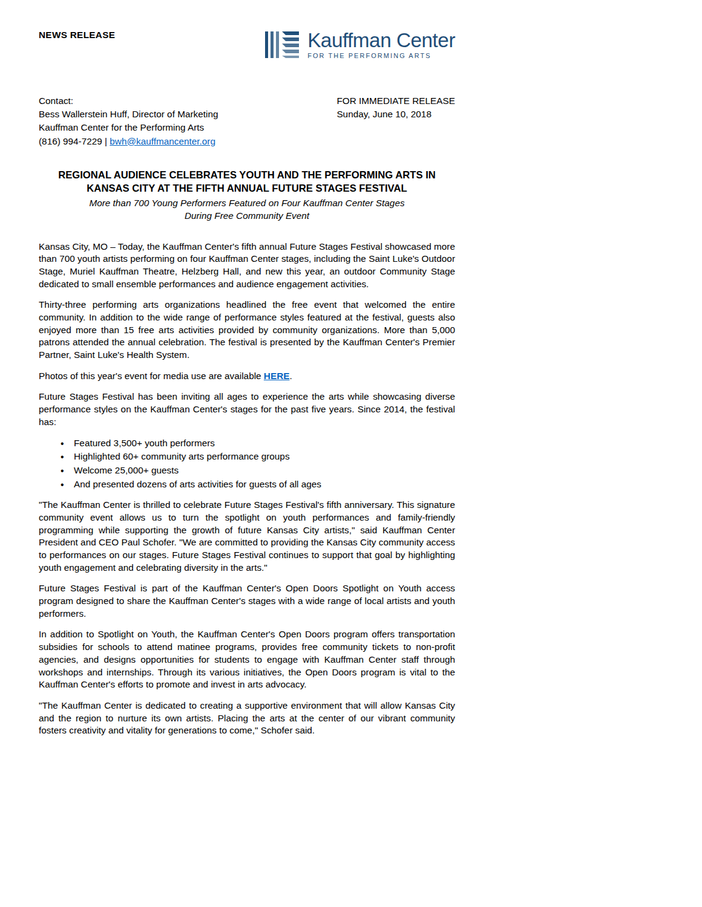NEWS RELEASE
Kauffman Center
FOR THE PERFORMING ARTS
Contact:
Bess Wallerstein Huff, Director of Marketing
Kauffman Center for the Performing Arts
(816) 994-7229 | bwh@kauffmancenter.org
FOR IMMEDIATE RELEASE
Sunday, June 10, 2018
Regional Audience Celebrates Youth and the Performing Arts in Kansas City at the Fifth Annual Future Stages Festival
More than 700 Young Performers Featured on Four Kauffman Center Stages
During Free Community Event
Kansas City, MO – Today, the Kauffman Center's fifth annual Future Stages Festival showcased more than 700 youth artists performing on four Kauffman Center stages, including the Saint Luke's Outdoor Stage, Muriel Kauffman Theatre, Helzberg Hall, and new this year, an outdoor Community Stage dedicated to small ensemble performances and audience engagement activities.
Thirty-three performing arts organizations headlined the free event that welcomed the entire community. In addition to the wide range of performance styles featured at the festival, guests also enjoyed more than 15 free arts activities provided by community organizations. More than 5,000 patrons attended the annual celebration. The festival is presented by the Kauffman Center's Premier Partner, Saint Luke's Health System.
Photos of this year's event for media use are available HERE.
Future Stages Festival has been inviting all ages to experience the arts while showcasing diverse performance styles on the Kauffman Center's stages for the past five years. Since 2014, the festival has:
Featured 3,500+ youth performers
Highlighted 60+ community arts performance groups
Welcome 25,000+ guests
And presented dozens of arts activities for guests of all ages
"The Kauffman Center is thrilled to celebrate Future Stages Festival's fifth anniversary. This signature community event allows us to turn the spotlight on youth performances and family-friendly programming while supporting the growth of future Kansas City artists," said Kauffman Center President and CEO Paul Schofer. "We are committed to providing the Kansas City community access to performances on our stages. Future Stages Festival continues to support that goal by highlighting youth engagement and celebrating diversity in the arts."
Future Stages Festival is part of the Kauffman Center's Open Doors Spotlight on Youth access program designed to share the Kauffman Center's stages with a wide range of local artists and youth performers.
In addition to Spotlight on Youth, the Kauffman Center's Open Doors program offers transportation subsidies for schools to attend matinee programs, provides free community tickets to non-profit agencies, and designs opportunities for students to engage with Kauffman Center staff through workshops and internships. Through its various initiatives, the Open Doors program is vital to the Kauffman Center's efforts to promote and invest in arts advocacy.
"The Kauffman Center is dedicated to creating a supportive environment that will allow Kansas City and the region to nurture its own artists. Placing the arts at the center of our vibrant community fosters creativity and vitality for generations to come," Schofer said.